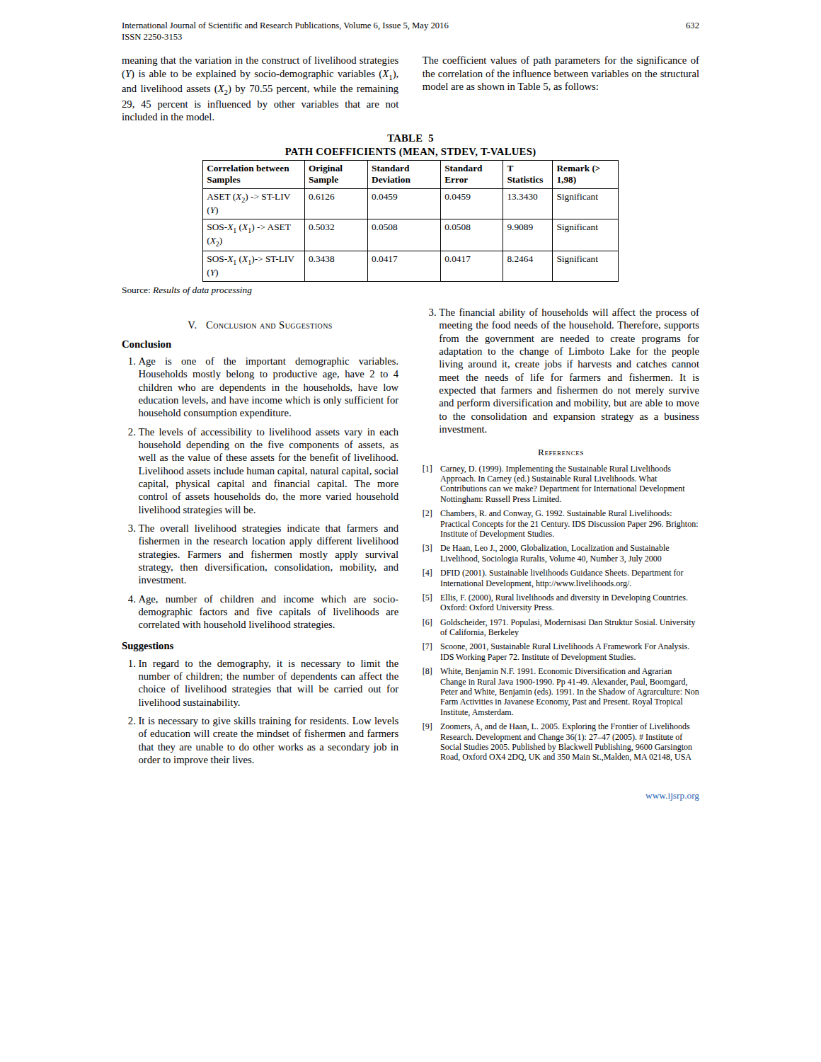International Journal of Scientific and Research Publications, Volume 6, Issue 5, May 2016
ISSN 2250-3153
632
meaning that the variation in the construct of livelihood strategies (Y) is able to be explained by socio-demographic variables (X1), and livelihood assets (X2) by 70.55 percent, while the remaining 29, 45 percent is influenced by other variables that are not included in the model.
The coefficient values of path parameters for the significance of the correlation of the influence between variables on the structural model are as shown in Table 5, as follows:
TABLE 5 PATH COEFFICIENTS (MEAN, STDEV, T-VALUES)
| Correlation between Samples | Original Sample | Standard Deviation | Standard Error | T Statistics | Remark (> 1,98) |
| --- | --- | --- | --- | --- | --- |
| ASET ( X 2 ) -> ST-LIV ( Y ) | 0.6126 | 0.0459 | 0.0459 | 13.3430 | Significant |
| SOS- X 1 ( X 1 ) -> ASET ( X 2 ) | 0.5032 | 0.0508 | 0.0508 | 9.9089 | Significant |
| SOS- X 1 ( X 1 )-> ST-LIV ( Y ) | 0.3438 | 0.0417 | 0.0417 | 8.2464 | Significant |
Source: Results of data processing
V. Conclusion and Suggestions
Conclusion
Age is one of the important demographic variables. Households mostly belong to productive age, have 2 to 4 children who are dependents in the households, have low education levels, and have income which is only sufficient for household consumption expenditure.
The levels of accessibility to livelihood assets vary in each household depending on the five components of assets, as well as the value of these assets for the benefit of livelihood. Livelihood assets include human capital, natural capital, social capital, physical capital and financial capital. The more control of assets households do, the more varied household livelihood strategies will be.
The overall livelihood strategies indicate that farmers and fishermen in the research location apply different livelihood strategies. Farmers and fishermen mostly apply survival strategy, then diversification, consolidation, mobility, and investment.
Age, number of children and income which are socio-demographic factors and five capitals of livelihoods are correlated with household livelihood strategies.
Suggestions
In regard to the demography, it is necessary to limit the number of children; the number of dependents can affect the choice of livelihood strategies that will be carried out for livelihood sustainability.
It is necessary to give skills training for residents. Low levels of education will create the mindset of fishermen and farmers that they are unable to do other works as a secondary job in order to improve their lives.
The financial ability of households will affect the process of meeting the food needs of the household. Therefore, supports from the government are needed to create programs for adaptation to the change of Limboto Lake for the people living around it, create jobs if harvests and catches cannot meet the needs of life for farmers and fishermen. It is expected that farmers and fishermen do not merely survive and perform diversification and mobility, but are able to move to the consolidation and expansion strategy as a business investment.
References
Carney, D. (1999). Implementing the Sustainable Rural Livelihoods Approach. In Carney (ed.) Sustainable Rural Livelihoods. What Contributions can we make? Department for International Development Nottingham: Russell Press Limited.
Chambers, R. and Conway, G. 1992. Sustainable Rural Livelihoods: Practical Concepts for the 21 Century. IDS Discussion Paper 296. Brighton: Institute of Development Studies.
De Haan, Leo J., 2000, Globalization, Localization and Sustainable Livelihood, Sociologia Ruralis, Volume 40, Number 3, July 2000
DFID (2001). Sustainable livelihoods Guidance Sheets. Department for International Development, http://www.livelihoods.org/.
Ellis, F. (2000), Rural livelihoods and diversity in Developing Countries. Oxford: Oxford University Press.
Goldscheider, 1971. Populasi, Modernisasi Dan Struktur Sosial. University of California, Berkeley
Scoone, 2001, Sustainable Rural Livelihoods A Framework For Analysis. IDS Working Paper 72. Institute of Development Studies.
White, Benjamin N.F. 1991. Economic Diversification and Agrarian Change in Rural Java 1900-1990. Pp 41-49. Alexander, Paul, Boomgard, Peter and White, Benjamin (eds). 1991. In the Shadow of Agrarculture: Non Farm Activities in Javanese Economy, Past and Present. Royal Tropical Institute, Amsterdam.
Zoomers, A, and de Haan, L. 2005. Exploring the Frontier of Livelihoods Research. Development and Change 36(1): 27–47 (2005). # Institute of Social Studies 2005. Published by Blackwell Publishing, 9600 Garsington Road, Oxford OX4 2DQ, UK and 350 Main St.,Malden, MA 02148, USA
www.ijsrp.org